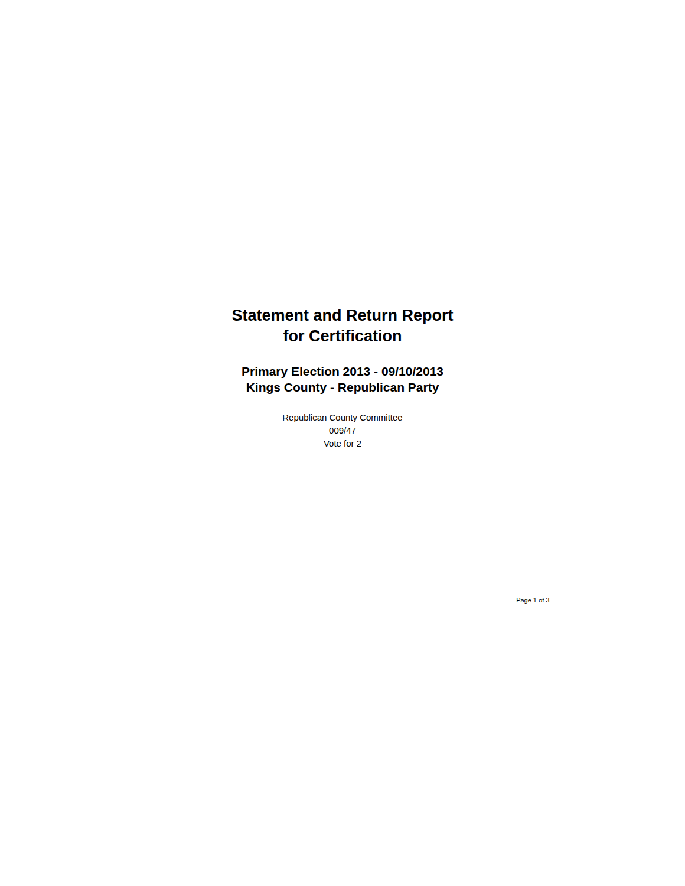Statement and Return Report
for Certification
Primary Election 2013 - 09/10/2013
Kings County - Republican Party
Republican County Committee
009/47
Vote for 2
Page 1 of 3